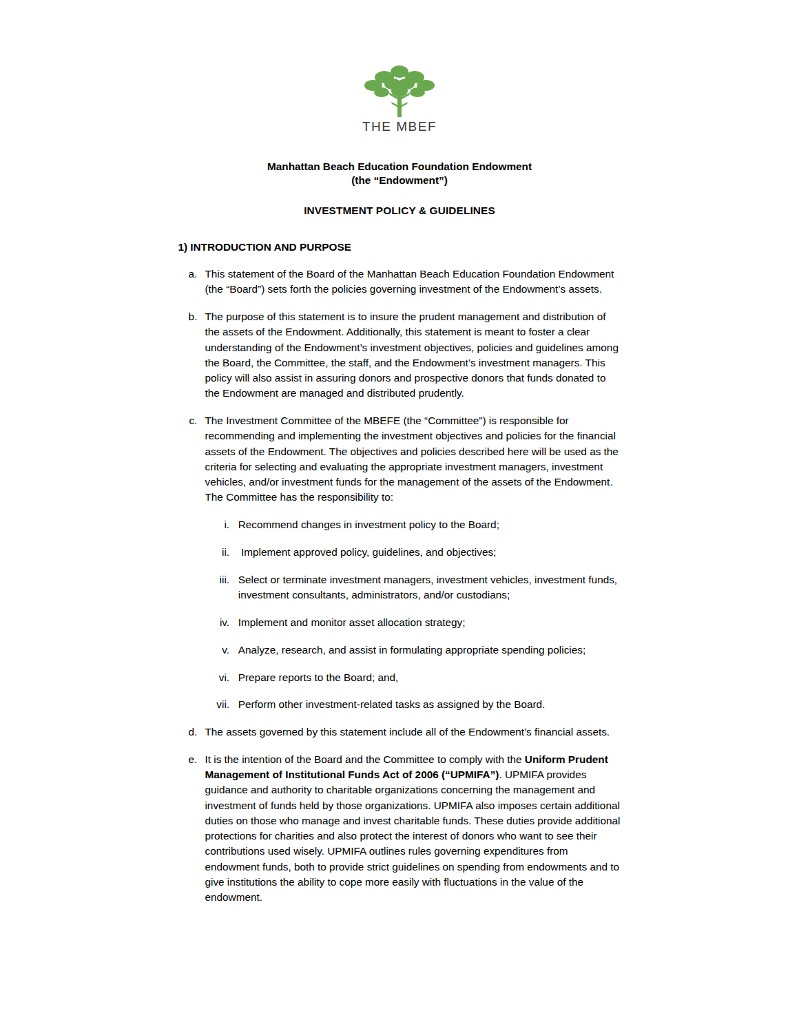THE MBEF
Manhattan Beach Education Foundation Endowment (the “Endowment”)
INVESTMENT POLICY & GUIDELINES
1) INTRODUCTION AND PURPOSE
This statement of the Board of the Manhattan Beach Education Foundation Endowment (the “Board”) sets forth the policies governing investment of the Endowment’s assets.
The purpose of this statement is to insure the prudent management and distribution of the assets of the Endowment. Additionally, this statement is meant to foster a clear understanding of the Endowment’s investment objectives, policies and guidelines among the Board, the Committee, the staff, and the Endowment’s investment managers. This policy will also assist in assuring donors and prospective donors that funds donated to the Endowment are managed and distributed prudently.
The Investment Committee of the MBEFE (the “Committee”) is responsible for recommending and implementing the investment objectives and policies for the financial assets of the Endowment. The objectives and policies described here will be used as the criteria for selecting and evaluating the appropriate investment managers, investment vehicles, and/or investment funds for the management of the assets of the Endowment. The Committee has the responsibility to:
Recommend changes in investment policy to the Board;
Implement approved policy, guidelines, and objectives;
Select or terminate investment managers, investment vehicles, investment funds, investment consultants, administrators, and/or custodians;
Implement and monitor asset allocation strategy;
Analyze, research, and assist in formulating appropriate spending policies;
Prepare reports to the Board; and,
Perform other investment-related tasks as assigned by the Board.
The assets governed by this statement include all of the Endowment’s financial assets.
It is the intention of the Board and the Committee to comply with the Uniform Prudent Management of Institutional Funds Act of 2006 (“UPMIFA”). UPMIFA provides guidance and authority to charitable organizations concerning the management and investment of funds held by those organizations. UPMIFA also imposes certain additional duties on those who manage and invest charitable funds. These duties provide additional protections for charities and also protect the interest of donors who want to see their contributions used wisely. UPMIFA outlines rules governing expenditures from endowment funds, both to provide strict guidelines on spending from endowments and to give institutions the ability to cope more easily with fluctuations in the value of the endowment.